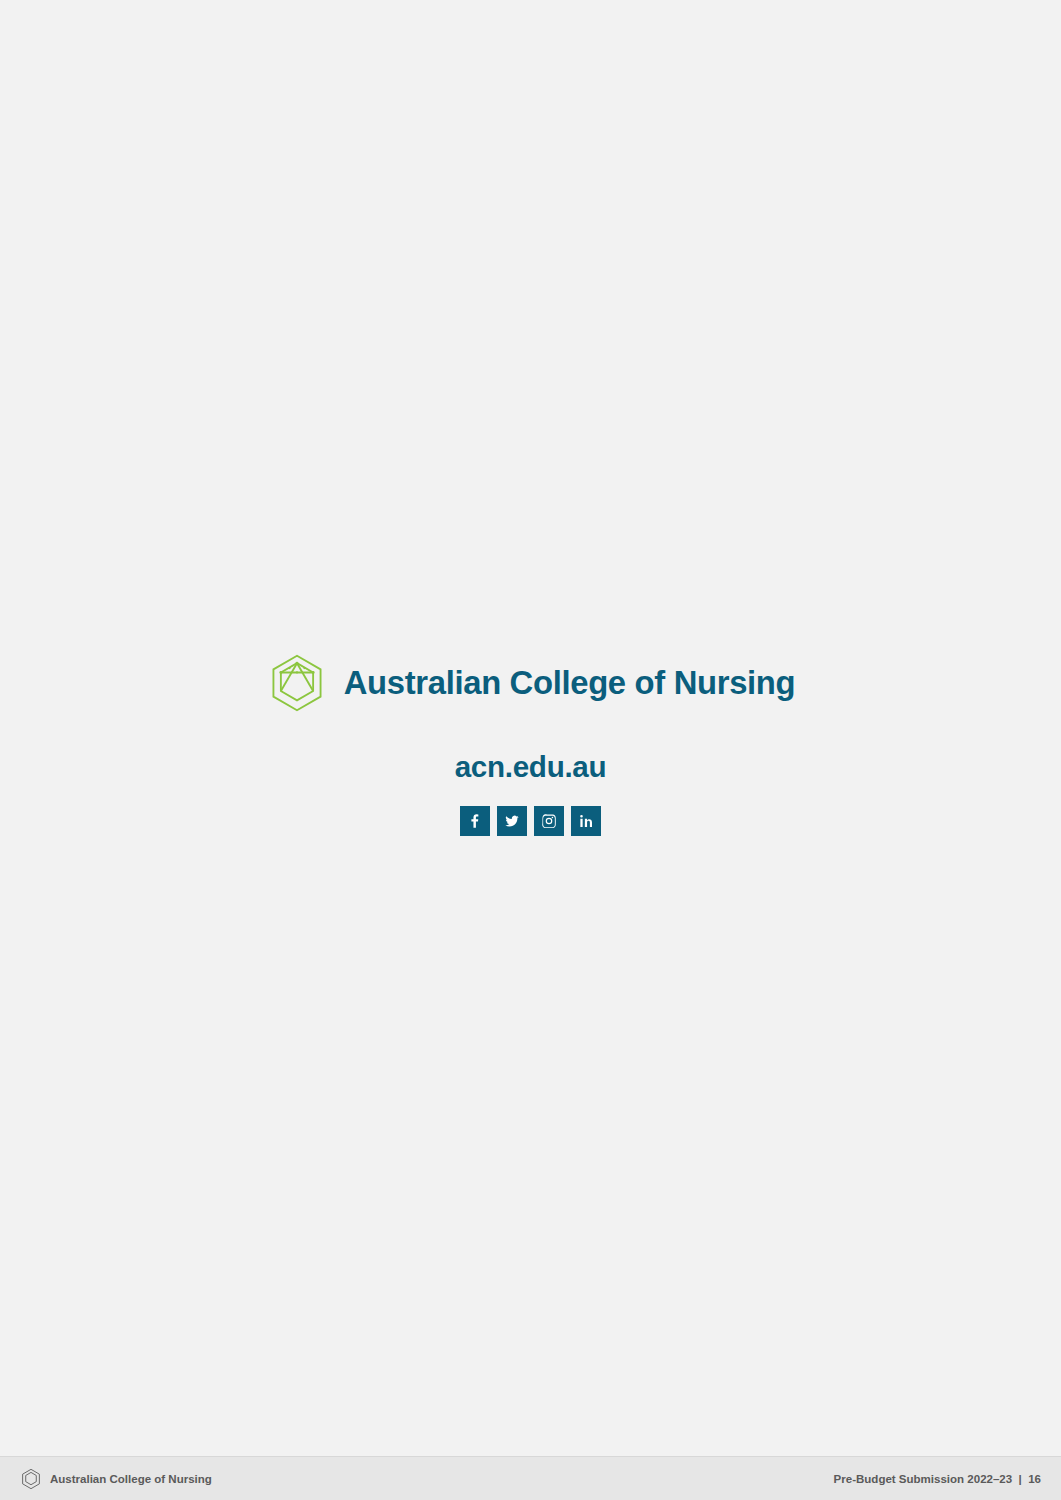Australian College of Nursing
acn.edu.au
Australian College of Nursing
Pre-Budget Submission 2022–23 | 16